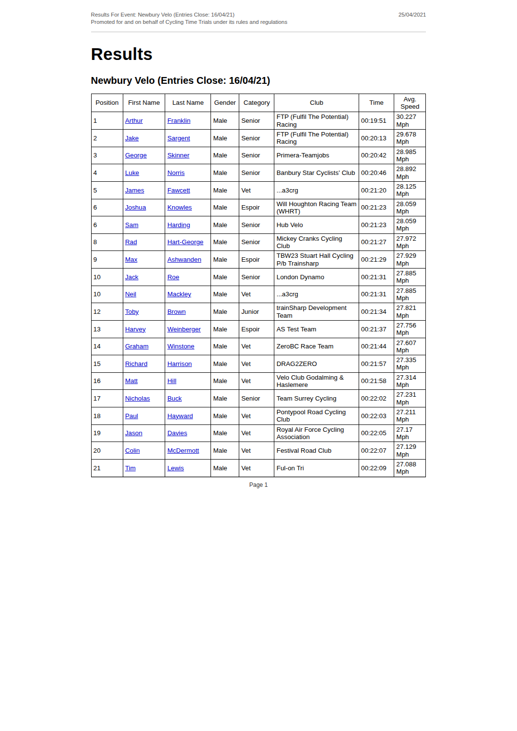Results For Event: Newbury Velo (Entries Close: 16/04/21)
Promoted for and on behalf of Cycling Time Trials under its rules and regulations
25/04/2021
Results
Newbury Velo (Entries Close: 16/04/21)
| Position | First Name | Last Name | Gender | Category | Club | Time | Avg. Speed |
| --- | --- | --- | --- | --- | --- | --- | --- |
| 1 | Arthur | Franklin | Male | Senior | FTP (Fulfil The Potential) Racing | 00:19:51 | 30.227 Mph |
| 2 | Jake | Sargent | Male | Senior | FTP (Fulfil The Potential) Racing | 00:20:13 | 29.678 Mph |
| 3 | George | Skinner | Male | Senior | Primera-Teamjobs | 00:20:42 | 28.985 Mph |
| 4 | Luke | Norris | Male | Senior | Banbury Star Cyclists' Club | 00:20:46 | 28.892 Mph |
| 5 | James | Fawcett | Male | Vet | ...a3crg | 00:21:20 | 28.125 Mph |
| 6 | Joshua | Knowles | Male | Espoir | Will Houghton Racing Team (WHRT) | 00:21:23 | 28.059 Mph |
| 6 | Sam | Harding | Male | Senior | Hub Velo | 00:21:23 | 28.059 Mph |
| 8 | Rad | Hart-George | Male | Senior | Mickey Cranks Cycling Club | 00:21:27 | 27.972 Mph |
| 9 | Max | Ashwanden | Male | Espoir | TBW23 Stuart Hall Cycling P/b Trainsharp | 00:21:29 | 27.929 Mph |
| 10 | Jack | Roe | Male | Senior | London Dynamo | 00:21:31 | 27.885 Mph |
| 10 | Neil | Mackley | Male | Vet | ...a3crg | 00:21:31 | 27.885 Mph |
| 12 | Toby | Brown | Male | Junior | trainSharp Development Team | 00:21:34 | 27.821 Mph |
| 13 | Harvey | Weinberger | Male | Espoir | AS Test Team | 00:21:37 | 27.756 Mph |
| 14 | Graham | Winstone | Male | Vet | ZeroBC Race Team | 00:21:44 | 27.607 Mph |
| 15 | Richard | Harrison | Male | Vet | DRAG2ZERO | 00:21:57 | 27.335 Mph |
| 16 | Matt | Hill | Male | Vet | Velo Club Godalming & Haslemere | 00:21:58 | 27.314 Mph |
| 17 | Nicholas | Buck | Male | Senior | Team Surrey Cycling | 00:22:02 | 27.231 Mph |
| 18 | Paul | Hayward | Male | Vet | Pontypool Road Cycling Club | 00:22:03 | 27.211 Mph |
| 19 | Jason | Davies | Male | Vet | Royal Air Force Cycling Association | 00:22:05 | 27.17 Mph |
| 20 | Colin | McDermott | Male | Vet | Festival Road Club | 00:22:07 | 27.129 Mph |
| 21 | Tim | Lewis | Male | Vet | Ful-on Tri | 00:22:09 | 27.088 Mph |
Page 1